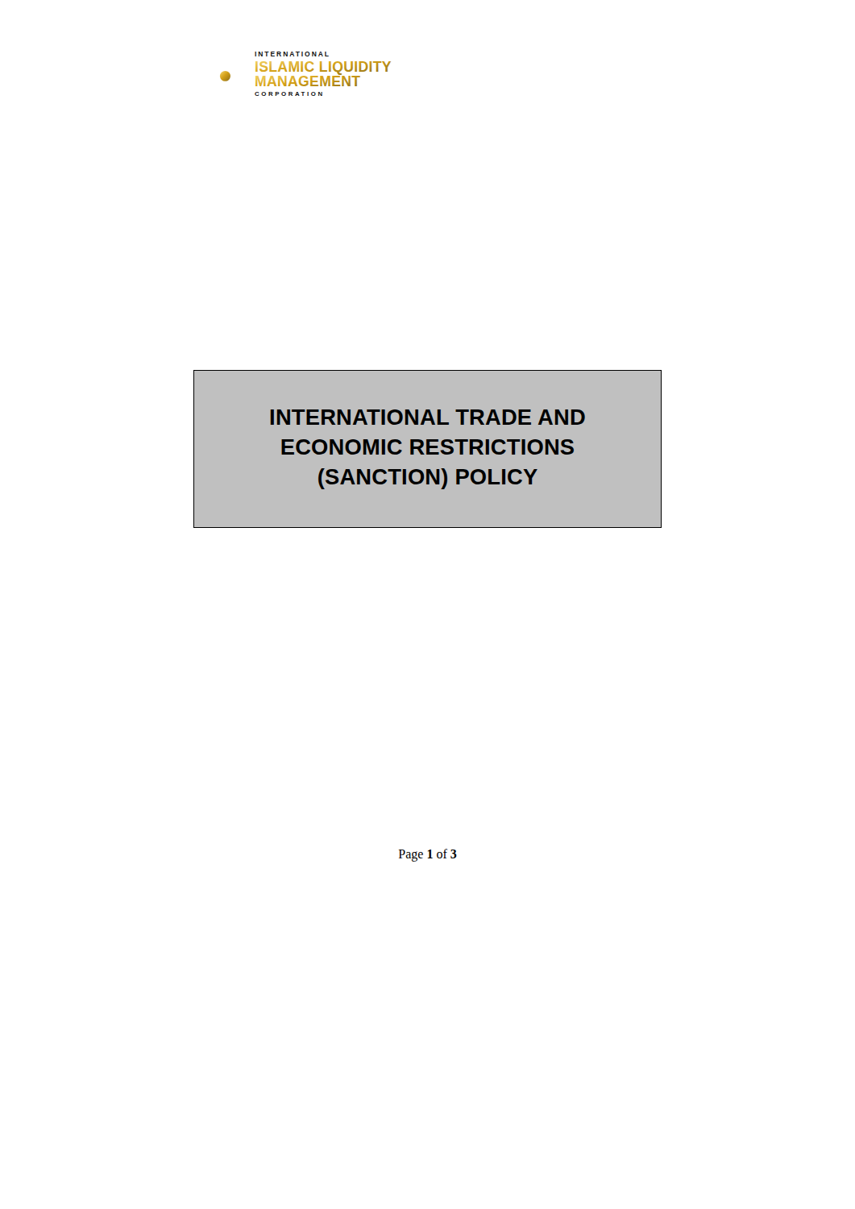INTERNATIONAL TRADE AND ECONOMIC RESTRICTIONS (SANCTION) POLICY
Page 1 of 3